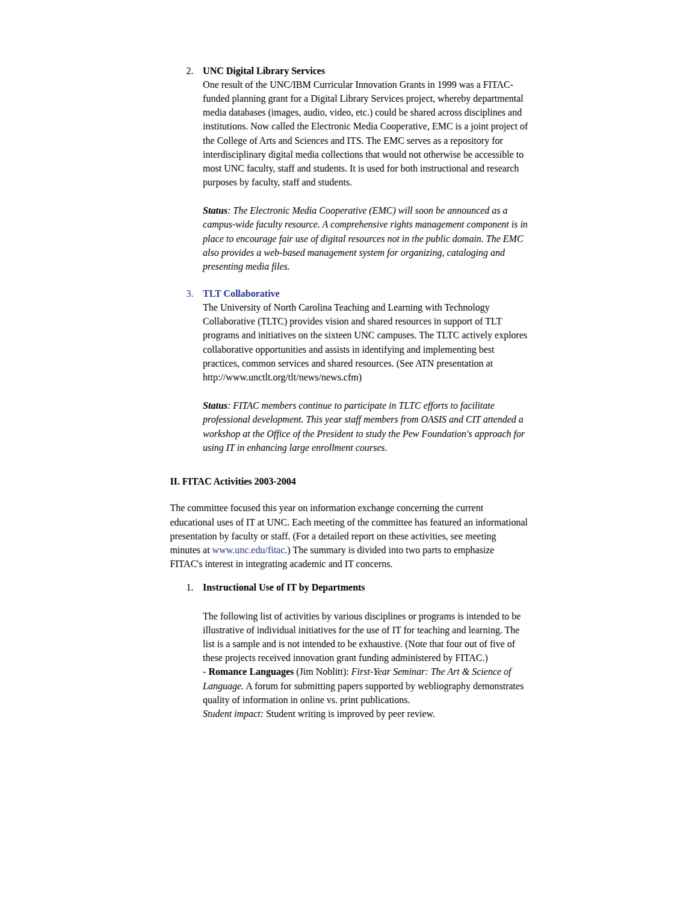UNC Digital Library Services
One result of the UNC/IBM Curricular Innovation Grants in 1999 was a FITAC-funded planning grant for a Digital Library Services project, whereby departmental media databases (images, audio, video, etc.) could be shared across disciplines and institutions. Now called the Electronic Media Cooperative, EMC is a joint project of the College of Arts and Sciences and ITS. The EMC serves as a repository for interdisciplinary digital media collections that would not otherwise be accessible to most UNC faculty, staff and students. It is used for both instructional and research purposes by faculty, staff and students.
Status: The Electronic Media Cooperative (EMC) will soon be announced as a campus-wide faculty resource. A comprehensive rights management component is in place to encourage fair use of digital resources not in the public domain. The EMC also provides a web-based management system for organizing, cataloging and presenting media files.
TLT Collaborative
The University of North Carolina Teaching and Learning with Technology Collaborative (TLTC) provides vision and shared resources in support of TLT programs and initiatives on the sixteen UNC campuses. The TLTC actively explores collaborative opportunities and assists in identifying and implementing best practices, common services and shared resources. (See ATN presentation at http://www.unctlt.org/tlt/news/news.cfm)
Status: FITAC members continue to participate in TLTC efforts to facilitate professional development. This year staff members from OASIS and CIT attended a workshop at the Office of the President to study the Pew Foundation's approach for using IT in enhancing large enrollment courses.
II. FITAC Activities 2003-2004
The committee focused this year on information exchange concerning the current educational uses of IT at UNC. Each meeting of the committee has featured an informational presentation by faculty or staff. (For a detailed report on these activities, see meeting minutes at www.unc.edu/fitac.) The summary is divided into two parts to emphasize FITAC's interest in integrating academic and IT concerns.
Instructional Use of IT by Departments
The following list of activities by various disciplines or programs is intended to be illustrative of individual initiatives for the use of IT for teaching and learning. The list is a sample and is not intended to be exhaustive. (Note that four out of five of these projects received innovation grant funding administered by FITAC.)
- Romance Languages (Jim Noblitt): First-Year Seminar: The Art & Science of Language. A forum for submitting papers supported by webliography demonstrates quality of information in online vs. print publications.
Student impact: Student writing is improved by peer review.